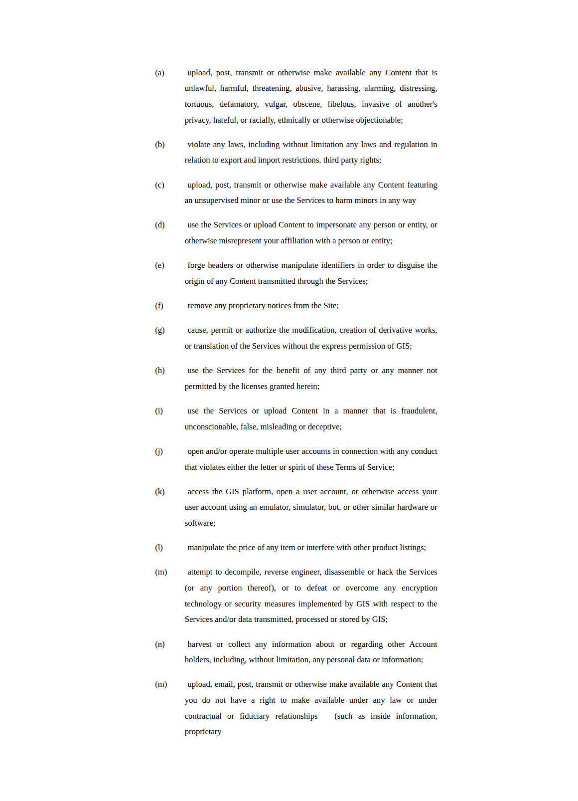(a) upload, post, transmit or otherwise make available any Content that is unlawful, harmful, threatening, abusive, harassing, alarming, distressing, tortuous, defamatory, vulgar, obscene, libelous, invasive of another's privacy, hateful, or racially, ethnically or otherwise objectionable;
(b) violate any laws, including without limitation any laws and regulation in relation to export and import restrictions, third party rights;
(c) upload, post, transmit or otherwise make available any Content featuring an unsupervised minor or use the Services to harm minors in any way
(d) use the Services or upload Content to impersonate any person or entity, or otherwise misrepresent your affiliation with a person or entity;
(e) forge headers or otherwise manipulate identifiers in order to disguise the origin of any Content transmitted through the Services;
(f) remove any proprietary notices from the Site;
(g) cause, permit or authorize the modification, creation of derivative works, or translation of the Services without the express permission of GIS;
(h) use the Services for the benefit of any third party or any manner not permitted by the licenses granted herein;
(i) use the Services or upload Content in a manner that is fraudulent, unconscionable, false, misleading or deceptive;
(j) open and/or operate multiple user accounts in connection with any conduct that violates either the letter or spirit of these Terms of Service;
(k) access the GIS platform, open a user account, or otherwise access your user account using an emulator, simulator, bot, or other similar hardware or software;
(l) manipulate the price of any item or interfere with other product listings;
(m) attempt to decompile, reverse engineer, disassemble or hack the Services (or any portion thereof), or to defeat or overcome any encryption technology or security measures implemented by GIS with respect to the Services and/or data transmitted, processed or stored by GIS;
(n) harvest or collect any information about or regarding other Account holders, including, without limitation, any personal data or information;
(m) upload, email, post, transmit or otherwise make available any Content that you do not have a right to make available under any law or under contractual or fiduciary relationships (such as inside information, proprietary